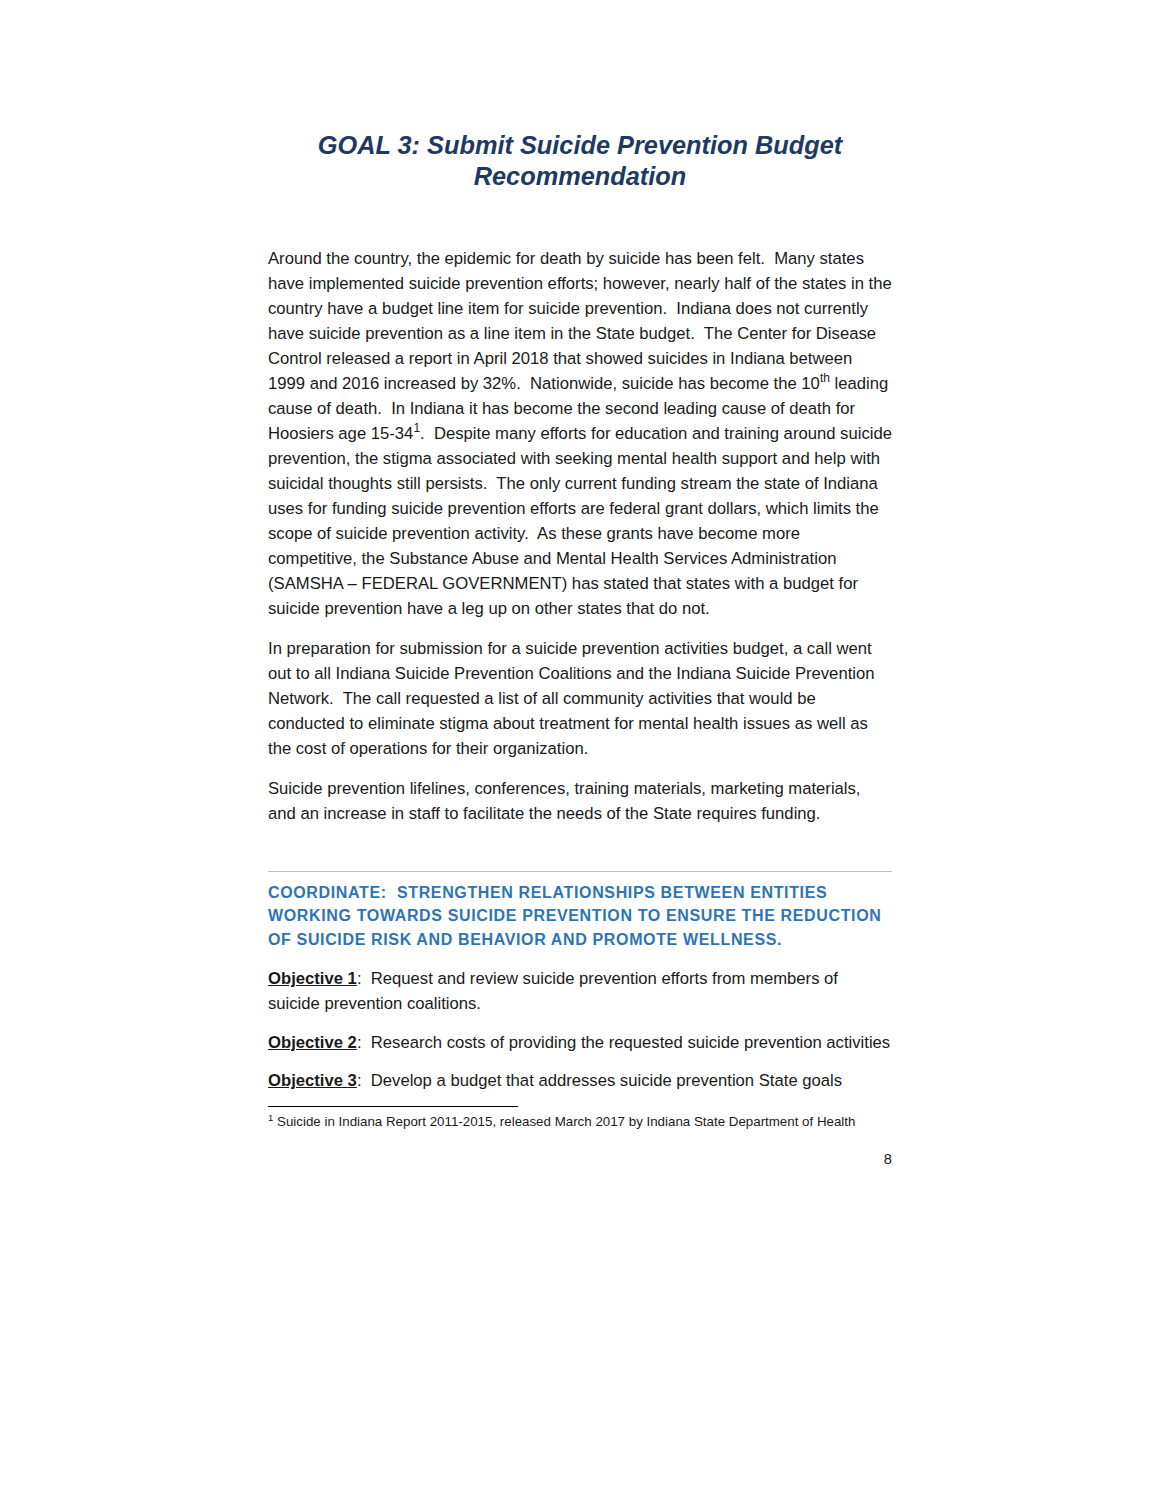GOAL 3: Submit Suicide Prevention Budget Recommendation
Around the country, the epidemic for death by suicide has been felt. Many states have implemented suicide prevention efforts; however, nearly half of the states in the country have a budget line item for suicide prevention. Indiana does not currently have suicide prevention as a line item in the State budget. The Center for Disease Control released a report in April 2018 that showed suicides in Indiana between 1999 and 2016 increased by 32%. Nationwide, suicide has become the 10th leading cause of death. In Indiana it has become the second leading cause of death for Hoosiers age 15-341. Despite many efforts for education and training around suicide prevention, the stigma associated with seeking mental health support and help with suicidal thoughts still persists. The only current funding stream the state of Indiana uses for funding suicide prevention efforts are federal grant dollars, which limits the scope of suicide prevention activity. As these grants have become more competitive, the Substance Abuse and Mental Health Services Administration (SAMSHA – FEDERAL GOVERNMENT) has stated that states with a budget for suicide prevention have a leg up on other states that do not.
In preparation for submission for a suicide prevention activities budget, a call went out to all Indiana Suicide Prevention Coalitions and the Indiana Suicide Prevention Network. The call requested a list of all community activities that would be conducted to eliminate stigma about treatment for mental health issues as well as the cost of operations for their organization.
Suicide prevention lifelines, conferences, training materials, marketing materials, and an increase in staff to facilitate the needs of the State requires funding.
Coordinate: Strengthen relationships between entities working towards suicide prevention to ensure the reduction of suicide risk and behavior and promote wellness.
Objective 1: Request and review suicide prevention efforts from members of suicide prevention coalitions.
Objective 2: Research costs of providing the requested suicide prevention activities
Objective 3: Develop a budget that addresses suicide prevention State goals
1 Suicide in Indiana Report 2011-2015, released March 2017 by Indiana State Department of Health
8